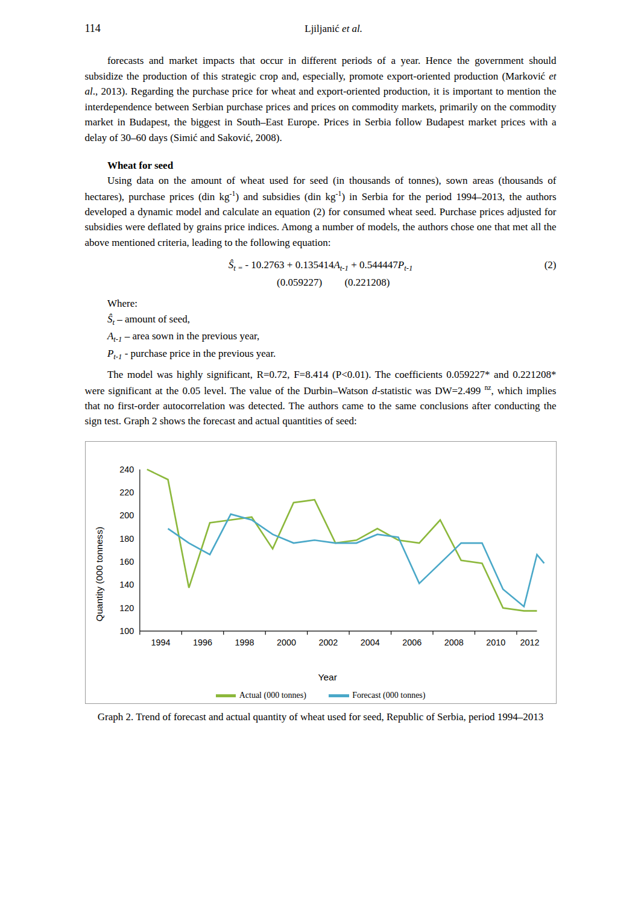114
Ljiljanić et al.
forecasts and market impacts that occur in different periods of a year. Hence the government should subsidize the production of this strategic crop and, especially, promote export-oriented production (Marković et al., 2013). Regarding the purchase price for wheat and export-oriented production, it is important to mention the interdependence between Serbian purchase prices and prices on commodity markets, primarily on the commodity market in Budapest, the biggest in South–East Europe. Prices in Serbia follow Budapest market prices with a delay of 30–60 days (Simić and Saković, 2008).
Wheat for seed
Using data on the amount of wheat used for seed (in thousands of tonnes), sown areas (thousands of hectares), purchase prices (din kg-1) and subsidies (din kg-1) in Serbia for the period 1994–2013, the authors developed a dynamic model and calculate an equation (2) for consumed wheat seed. Purchase prices adjusted for subsidies were deflated by grains price indices. Among a number of models, the authors chose one that met all the above mentioned criteria, leading to the following equation:
Ŝt = - 10.2763 + 0.135414At-1 + 0.544447Pt-1(2)
(0.059227)(0.221208)
Where:
Ŝt – amount of seed,
At-1 – area sown in the previous year,
Pt-1 - purchase price in the previous year.
The model was highly significant, R=0.72, F=8.414 (P<0.01). The coefficients 0.059227* and 0.221208* were significant at the 0.05 level. The value of the Durbin–Watson d-statistic was DW=2.499 nz, which implies that no first-order autocorrelation was detected. The authors came to the same conclusions after conducting the sign test. Graph 2 shows the forecast and actual quantities of seed:
Quantity (000 tonness) Year 240 220 200 180 160 140 120 100 1994 1996 1998 2000 2002 2004 2006 2008 2010 2012
Actual (000 tonnes) Forecast (000 tonnes)
Graph 2. Trend of forecast and actual quantity of wheat used for seed, Republic of Serbia, period 1994–2013